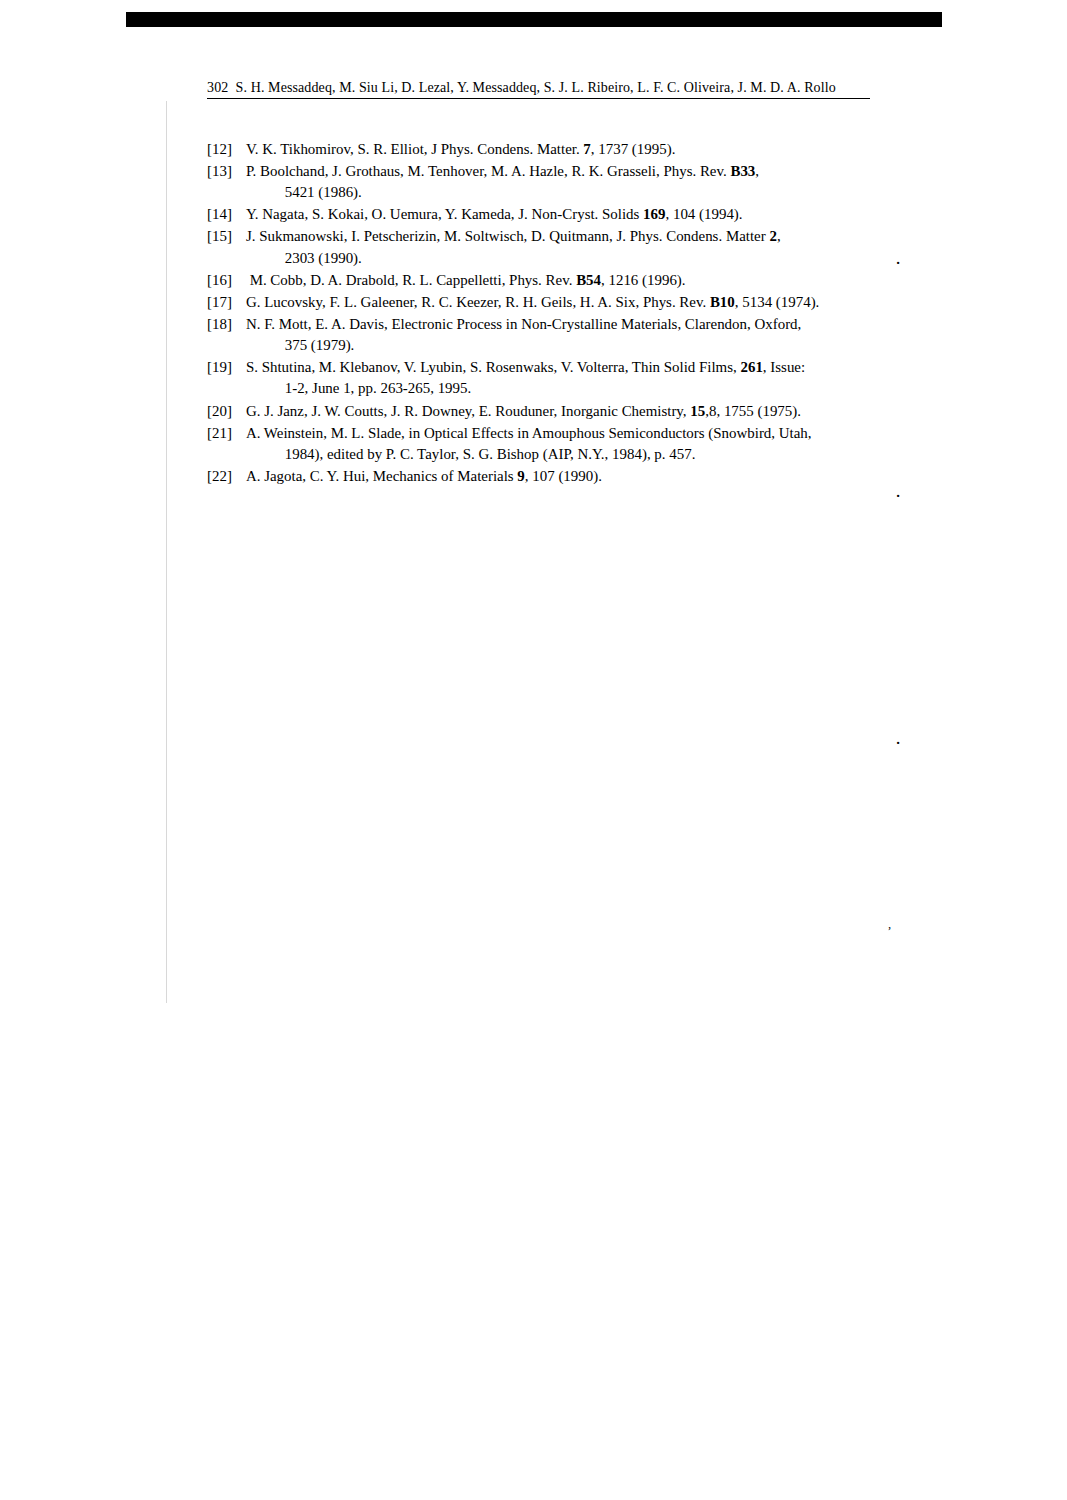302 S. H. Messaddeq, M. Siu Li, D. Lezal, Y. Messaddeq, S. J. L. Ribeiro, L. F. C. Oliveira, J. M. D. A. Rollo
[12] V. K. Tikhomirov, S. R. Elliot, J Phys. Condens. Matter. 7, 1737 (1995).
[13] P. Boolchand, J. Grothaus, M. Tenhover, M. A. Hazle, R. K. Grasseli, Phys. Rev. B33, 5421 (1986).
[14] Y. Nagata, S. Kokai, O. Uemura, Y. Kameda, J. Non-Cryst. Solids 169, 104 (1994).
[15] J. Sukmanowski, I. Petscherizin, M. Soltwisch, D. Quitmann, J. Phys. Condens. Matter 2, 2303 (1990).
[16] M. Cobb, D. A. Drabold, R. L. Cappelletti, Phys. Rev. B54, 1216 (1996).
[17] G. Lucovsky, F. L. Galeener, R. C. Keezer, R. H. Geils, H. A. Six, Phys. Rev. B10, 5134 (1974).
[18] N. F. Mott, E. A. Davis, Electronic Process in Non-Crystalline Materials, Clarendon, Oxford, 375 (1979).
[19] S. Shtutina, M. Klebanov, V. Lyubin, S. Rosenwaks, V. Volterra, Thin Solid Films, 261, Issue: 1-2, June 1, pp. 263-265, 1995.
[20] G. J. Janz, J. W. Coutts, J. R. Downey, E. Rouduner, Inorganic Chemistry, 15,8, 1755 (1975).
[21] A. Weinstein, M. L. Slade, in Optical Effects in Amouphous Semiconductors (Snowbird, Utah, 1984), edited by P. C. Taylor, S. G. Bishop (AIP, N.Y., 1984), p. 457.
[22] A. Jagota, C. Y. Hui, Mechanics of Materials 9, 107 (1990).
’